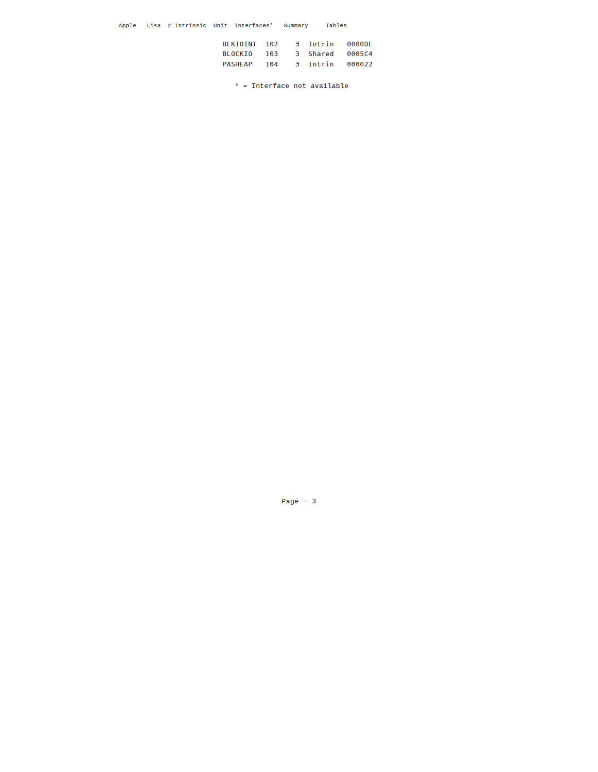Apple Lisa 2 Intrinsic Unit Interfaces’ Summary Tables
BLKIOINT  102    3  Intrin   0000DE
BLOCKIO   103    3  Shared   0005C4
PASHEAP   104    3  Intrin   000022
* = Interface not available
Page − 3